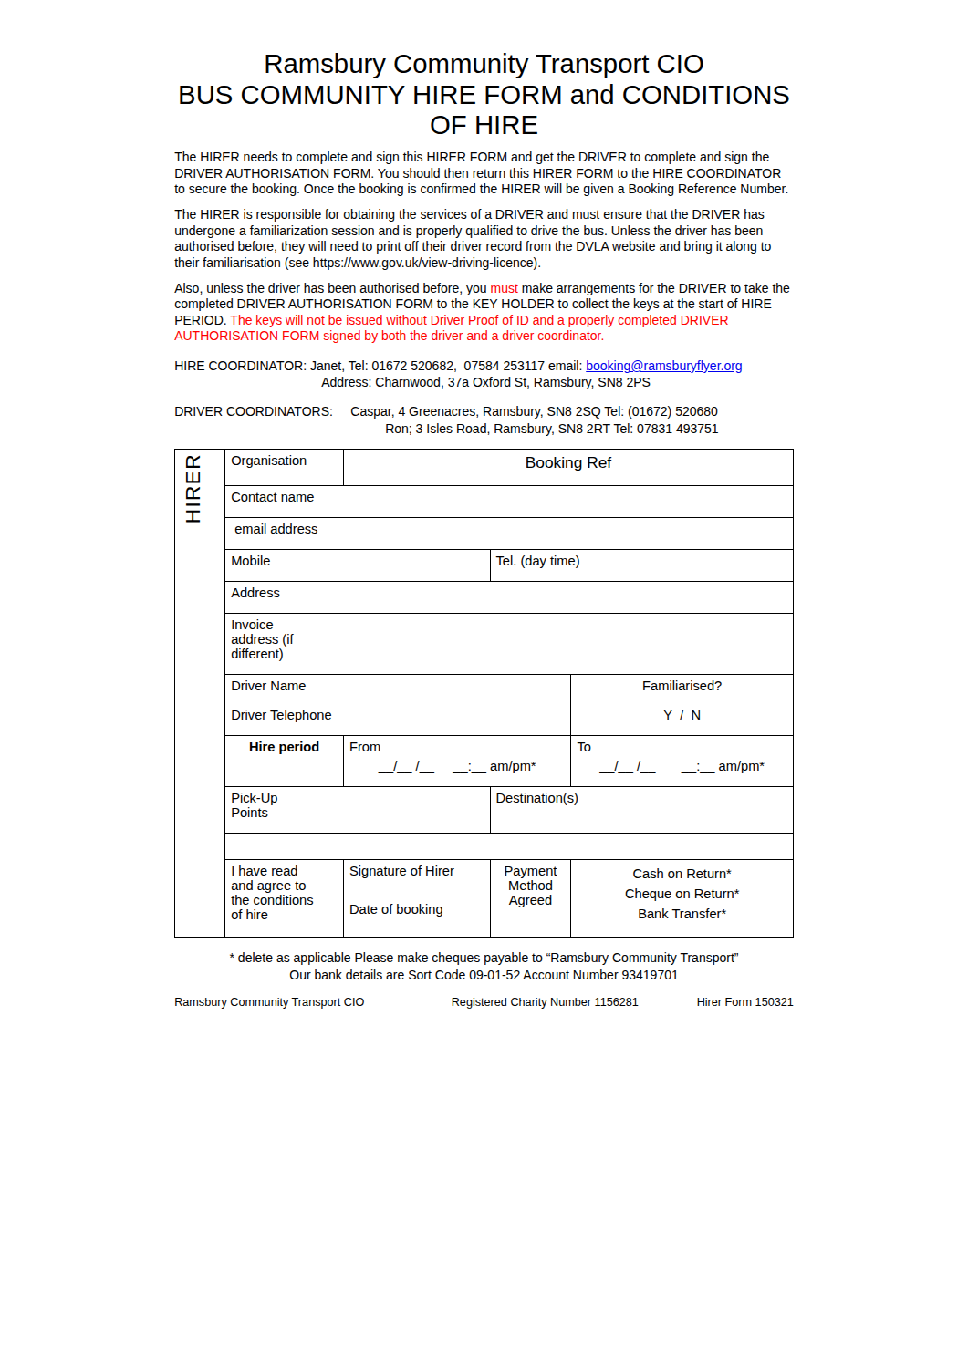Ramsbury Community Transport CIO BUS COMMUNITY HIRE FORM and CONDITIONS OF HIRE
The HIRER needs to complete and sign this HIRER FORM and get the DRIVER to complete and sign the DRIVER AUTHORISATION FORM. You should then return this HIRER FORM to the HIRE COORDINATOR to secure the booking. Once the booking is confirmed the HIRER will be given a Booking Reference Number.
The HIRER is responsible for obtaining the services of a DRIVER and must ensure that the DRIVER has undergone a familiarization session and is properly qualified to drive the bus. Unless the driver has been authorised before, they will need to print off their driver record from the DVLA website and bring it along to their familiarisation (see https://www.gov.uk/view-driving-licence).
Also, unless the driver has been authorised before, you must make arrangements for the DRIVER to take the completed DRIVER AUTHORISATION FORM to the KEY HOLDER to collect the keys at the start of HIRE PERIOD. The keys will not be issued without Driver Proof of ID and a properly completed DRIVER AUTHORISATION FORM signed by both the driver and a driver coordinator.
HIRE COORDINATOR: Janet, Tel: 01672 520682, 07584 253117 email: booking@ramsburyflyer.org Address: Charnwood, 37a Oxford St, Ramsbury, SN8 2PS
DRIVER COORDINATORS: Caspar, 4 Greenacres, Ramsbury, SN8 2SQ Tel: (01672) 520680 Ron; 3 Isles Road, Ramsbury, SN8 2RT Tel: 07831 493751
| HIRER | Organisation | Booking Ref |
| Contact name |
| email address |
| Mobile | Tel. (day time) |
| Address |
| Invoice address (if different) |
| Driver Name Driver Telephone | Familiarised? Y / N |
| Hire period | From __/__ /__ __:__ am/pm* | To __/__ /__ __:__ am/pm* |
| Pick-Up Points | Destination(s) |
| I have read and agree to the conditions of hire | Signature of Hirer Date of booking | Payment Method Agreed | Cash on Return* Cheque on Return* Bank Transfer* |
* delete as applicable Please make cheques payable to “Ramsbury Community Transport”
Our bank details are Sort Code 09-01-52 Account Number 93419701
Ramsbury Community Transport CIO Registered Charity Number 1156281 Hirer Form 150321